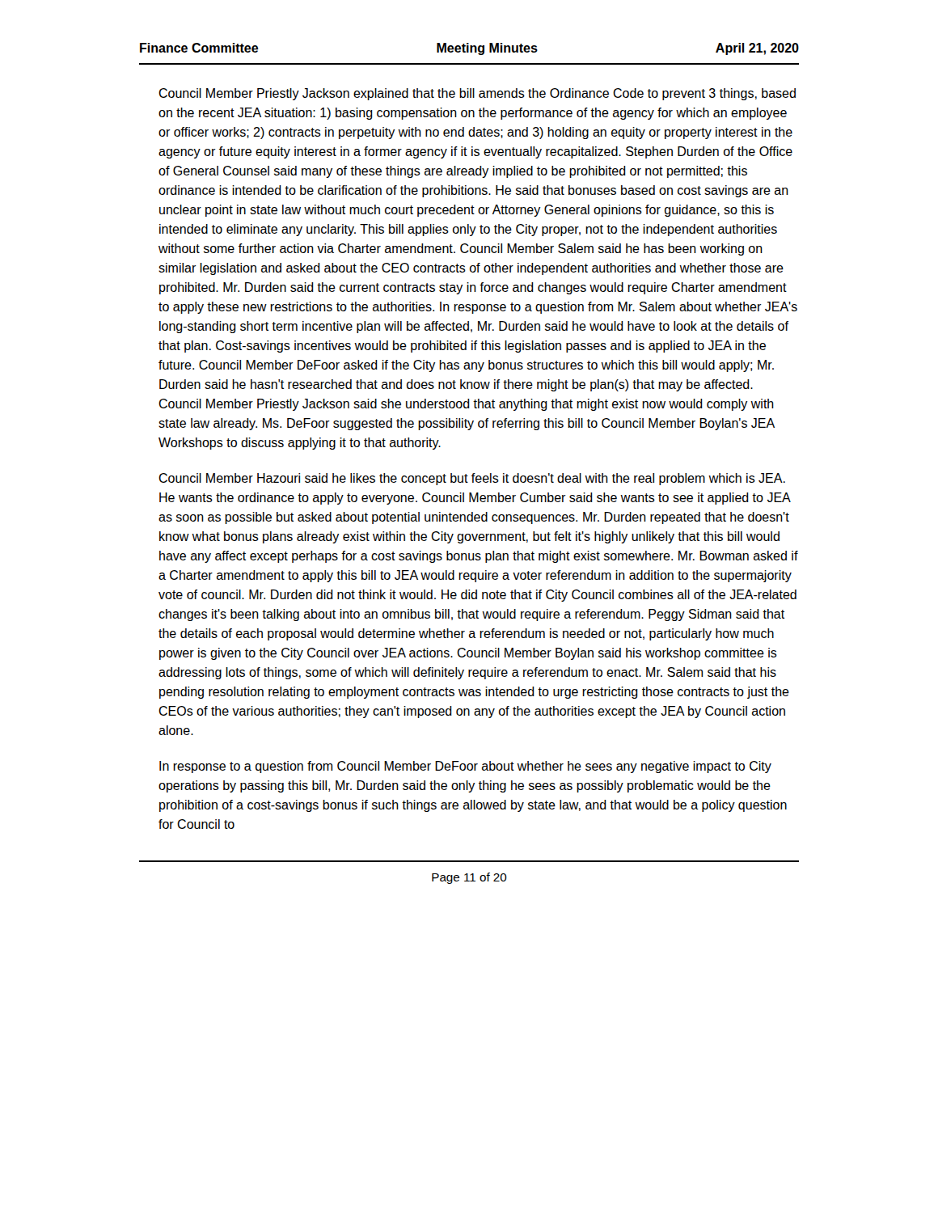Finance Committee Meeting Minutes April 21, 2020
Council Member Priestly Jackson explained that the bill amends the Ordinance Code to prevent 3 things, based on the recent JEA situation: 1) basing compensation on the performance of the agency for which an employee or officer works; 2) contracts in perpetuity with no end dates; and 3) holding an equity or property interest in the agency or future equity interest in a former agency if it is eventually recapitalized. Stephen Durden of the Office of General Counsel said many of these things are already implied to be prohibited or not permitted; this ordinance is intended to be clarification of the prohibitions. He said that bonuses based on cost savings are an unclear point in state law without much court precedent or Attorney General opinions for guidance, so this is intended to eliminate any unclarity. This bill applies only to the City proper, not to the independent authorities without some further action via Charter amendment. Council Member Salem said he has been working on similar legislation and asked about the CEO contracts of other independent authorities and whether those are prohibited. Mr. Durden said the current contracts stay in force and changes would require Charter amendment to apply these new restrictions to the authorities. In response to a question from Mr. Salem about whether JEA's long-standing short term incentive plan will be affected, Mr. Durden said he would have to look at the details of that plan. Cost-savings incentives would be prohibited if this legislation passes and is applied to JEA in the future. Council Member DeFoor asked if the City has any bonus structures to which this bill would apply; Mr. Durden said he hasn't researched that and does not know if there might be plan(s) that may be affected. Council Member Priestly Jackson said she understood that anything that might exist now would comply with state law already. Ms. DeFoor suggested the possibility of referring this bill to Council Member Boylan's JEA Workshops to discuss applying it to that authority.
Council Member Hazouri said he likes the concept but feels it doesn't deal with the real problem which is JEA. He wants the ordinance to apply to everyone. Council Member Cumber said she wants to see it applied to JEA as soon as possible but asked about potential unintended consequences. Mr. Durden repeated that he doesn't know what bonus plans already exist within the City government, but felt it's highly unlikely that this bill would have any affect except perhaps for a cost savings bonus plan that might exist somewhere. Mr. Bowman asked if a Charter amendment to apply this bill to JEA would require a voter referendum in addition to the supermajority vote of council. Mr. Durden did not think it would. He did note that if City Council combines all of the JEA-related changes it's been talking about into an omnibus bill, that would require a referendum. Peggy Sidman said that the details of each proposal would determine whether a referendum is needed or not, particularly how much power is given to the City Council over JEA actions. Council Member Boylan said his workshop committee is addressing lots of things, some of which will definitely require a referendum to enact. Mr. Salem said that his pending resolution relating to employment contracts was intended to urge restricting those contracts to just the CEOs of the various authorities; they can't imposed on any of the authorities except the JEA by Council action alone.
In response to a question from Council Member DeFoor about whether he sees any negative impact to City operations by passing this bill, Mr. Durden said the only thing he sees as possibly problematic would be the prohibition of a cost-savings bonus if such things are allowed by state law, and that would be a policy question for Council to
Page 11 of 20